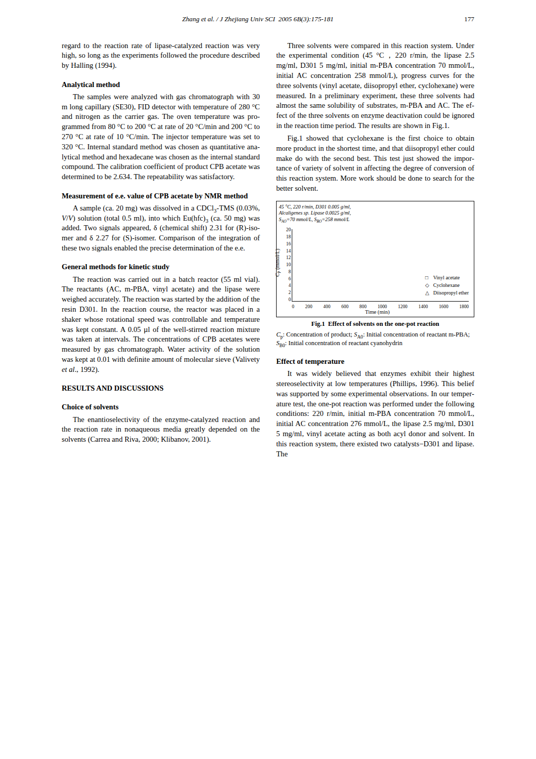Zhang et al. / J Zhejiang Univ SCI 2005 6B(3):175-181
177
regard to the reaction rate of lipase-catalyzed reaction was very high, so long as the experiments followed the procedure described by Halling (1994).
Analytical method
The samples were analyzed with gas chromatograph with 30 m long capillary (SE30), FID detector with temperature of 280 °C and nitrogen as the carrier gas. The oven temperature was programmed from 80 °C to 200 °C at rate of 20 °C/min and 200 °C to 270 °C at rate of 10 °C/min. The injector temperature was set to 320 °C. Internal standard method was chosen as quantitative analytical method and hexadecane was chosen as the internal standard compound. The calibration coefficient of product CPB acetate was determined to be 2.634. The repeatability was satisfactory.
Measurement of e.e. value of CPB acetate by NMR method
A sample (ca. 20 mg) was dissolved in a CDCl3-TMS (0.03%, V/V) solution (total 0.5 ml), into which Eu(hfc)3 (ca. 50 mg) was added. Two signals appeared, δ (chemical shift) 2.31 for (R)-isomer and δ 2.27 for (S)-isomer. Comparison of the integration of these two signals enabled the precise determination of the e.e.
General methods for kinetic study
The reaction was carried out in a batch reactor (55 ml vial). The reactants (AC, m-PBA, vinyl acetate) and the lipase were weighed accurately. The reaction was started by the addition of the resin D301. In the reaction course, the reactor was placed in a shaker whose rotational speed was controllable and temperature was kept constant. A 0.05 µl of the well-stirred reaction mixture was taken at intervals. The concentrations of CPB acetates were measured by gas chromatograph. Water activity of the solution was kept at 0.01 with definite amount of molecular sieve (Valivety et al., 1992).
RESULTS AND DISCUSSIONS
Choice of solvents
The enantioselectivity of the enzyme-catalyzed reaction and the reaction rate in nonaqueous media greatly depended on the solvents (Carrea and Riva, 2000; Klibanov, 2001).
Three solvents were compared in this reaction system. Under the experimental condition (45 °C，220 r/min, the lipase 2.5 mg/ml, D301 5 mg/ml, initial m-PBA concentration 70 mmol/L, initial AC concentration 258 mmol/L), progress curves for the three solvents (vinyl acetate, diisopropyl ether, cyclohexane) were measured. In a preliminary experiment, these three solvents had almost the same solubility of substrates, m-PBA and AC. The effect of the three solvents on enzyme deactivation could be ignored in the reaction time period. The results are shown in Fig.1.
Fig.1 showed that cyclohexane is the first choice to obtain more product in the shortest time, and that diisopropyl ether could make do with the second best. This test just showed the importance of variety of solvent in affecting the degree of conversion of this reaction system. More work should be done to search for the better solvent.
45 °C, 220 r/min, D301 0.005 g/ml,
Alcaligenes sp. Lipase 0.0025 g/ml,
SAO=70 mmol/L, SBO=258 mmol/L
CP (mmol/L)
20181614121086420
020040060080010001200140016001800
□Vinyl acetate
◇Cyclohexane
△Diisopropyl ether
Time (min)
Fig.1 Effect of solvents on the one-pot reaction Cp: Concentration of product; SA0: Initial concentration of reactant m-PBA; SB0: Initial concentration of reactant cyanohydrin
Effect of temperature
It was widely believed that enzymes exhibit their highest stereoselectivity at low temperatures (Phillips, 1996). This belief was supported by some experimental observations. In our temperature test, the one-pot reaction was performed under the following conditions: 220 r/min, initial m-PBA concentration 70 mmol/L, initial AC concentration 276 mmol/L, the lipase 2.5 mg/ml, D301 5 mg/ml, vinyl acetate acting as both acyl donor and solvent. In this reaction system, there existed two catalysts−D301 and lipase. The